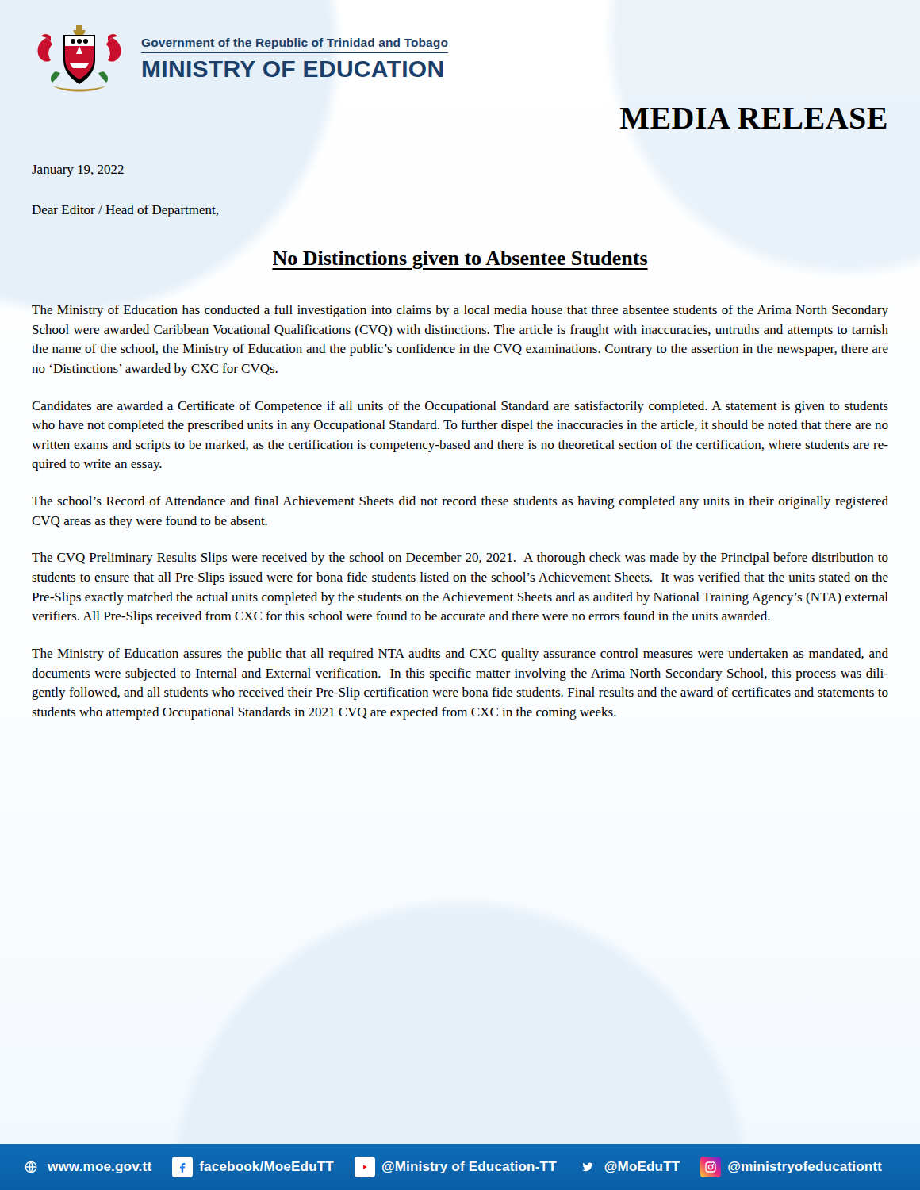Government of the Republic of Trinidad and Tobago
MINISTRY OF EDUCATION
MEDIA RELEASE
January 19, 2022
Dear Editor / Head of Department,
No Distinctions given to Absentee Students
The Ministry of Education has conducted a full investigation into claims by a local media house that three absentee students of the Arima North Secondary School were awarded Caribbean Vocational Qualifications (CVQ) with distinctions. The article is fraught with inaccuracies, untruths and attempts to tarnish the name of the school, the Ministry of Education and the public’s confidence in the CVQ examinations. Contrary to the assertion in the newspaper, there are no ‘Distinctions’ awarded by CXC for CVQs.
Candidates are awarded a Certificate of Competence if all units of the Occupational Standard are satisfactorily completed. A statement is given to students who have not completed the prescribed units in any Occupational Standard. To further dispel the inaccuracies in the article, it should be noted that there are no written exams and scripts to be marked, as the certification is competency-based and there is no theoretical section of the certification, where students are required to write an essay.
The school’s Record of Attendance and final Achievement Sheets did not record these students as having completed any units in their originally registered CVQ areas as they were found to be absent.
The CVQ Preliminary Results Slips were received by the school on December 20, 2021. A thorough check was made by the Principal before distribution to students to ensure that all Pre-Slips issued were for bona fide students listed on the school’s Achievement Sheets. It was verified that the units stated on the Pre-Slips exactly matched the actual units completed by the students on the Achievement Sheets and as audited by National Training Agency’s (NTA) external verifiers. All Pre-Slips received from CXC for this school were found to be accurate and there were no errors found in the units awarded.
The Ministry of Education assures the public that all required NTA audits and CXC quality assurance control measures were undertaken as mandated, and documents were subjected to Internal and External verification. In this specific matter involving the Arima North Secondary School, this process was diligently followed, and all students who received their Pre-Slip certification were bona fide students. Final results and the award of certificates and statements to students who attempted Occupational Standards in 2021 CVQ are expected from CXC in the coming weeks.
www.moe.gov.tt
facebook/MoeEduTT
@Ministry of Education-TT
@MoEduTT
@ministryofeducationtt